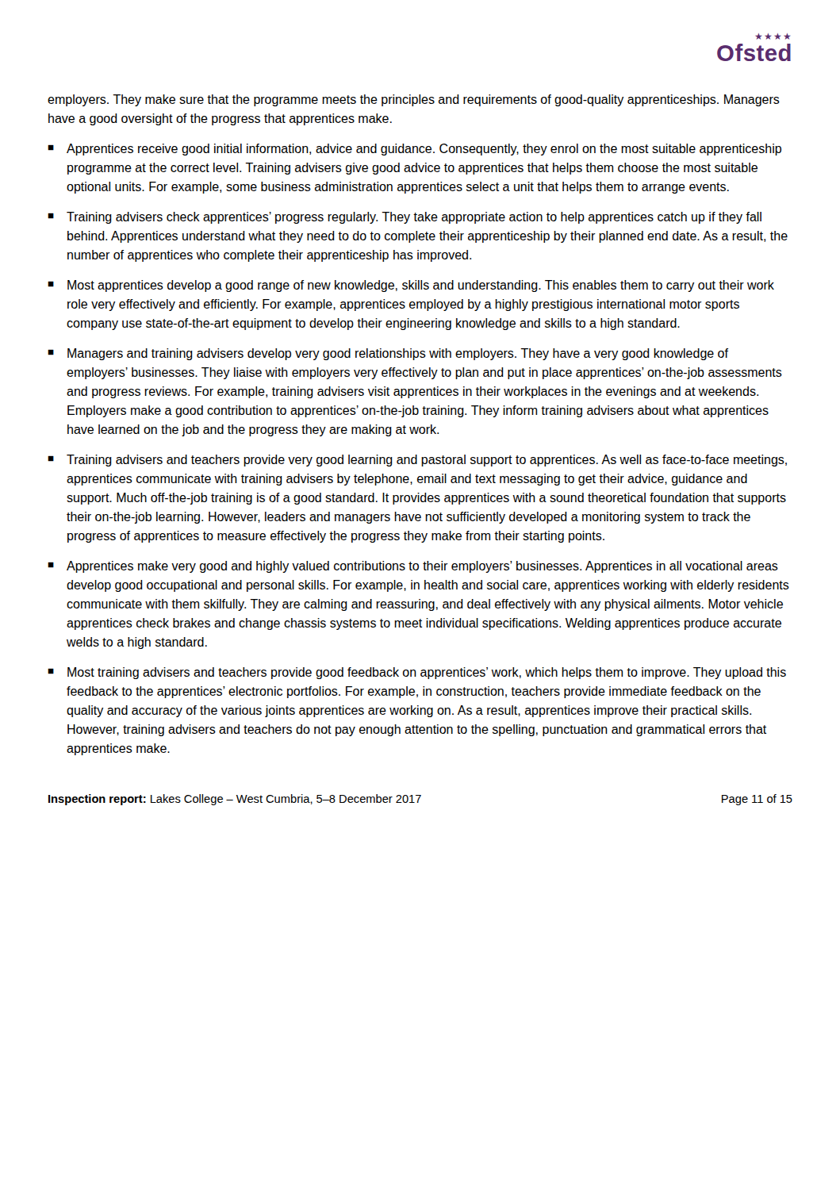★★★★ Ofsted
employers. They make sure that the programme meets the principles and requirements of good-quality apprenticeships. Managers have a good oversight of the progress that apprentices make.
Apprentices receive good initial information, advice and guidance. Consequently, they enrol on the most suitable apprenticeship programme at the correct level. Training advisers give good advice to apprentices that helps them choose the most suitable optional units. For example, some business administration apprentices select a unit that helps them to arrange events.
Training advisers check apprentices’ progress regularly. They take appropriate action to help apprentices catch up if they fall behind. Apprentices understand what they need to do to complete their apprenticeship by their planned end date. As a result, the number of apprentices who complete their apprenticeship has improved.
Most apprentices develop a good range of new knowledge, skills and understanding. This enables them to carry out their work role very effectively and efficiently. For example, apprentices employed by a highly prestigious international motor sports company use state-of-the-art equipment to develop their engineering knowledge and skills to a high standard.
Managers and training advisers develop very good relationships with employers. They have a very good knowledge of employers’ businesses. They liaise with employers very effectively to plan and put in place apprentices’ on-the-job assessments and progress reviews. For example, training advisers visit apprentices in their workplaces in the evenings and at weekends. Employers make a good contribution to apprentices’ on-the-job training. They inform training advisers about what apprentices have learned on the job and the progress they are making at work.
Training advisers and teachers provide very good learning and pastoral support to apprentices. As well as face-to-face meetings, apprentices communicate with training advisers by telephone, email and text messaging to get their advice, guidance and support. Much off-the-job training is of a good standard. It provides apprentices with a sound theoretical foundation that supports their on-the-job learning. However, leaders and managers have not sufficiently developed a monitoring system to track the progress of apprentices to measure effectively the progress they make from their starting points.
Apprentices make very good and highly valued contributions to their employers’ businesses. Apprentices in all vocational areas develop good occupational and personal skills. For example, in health and social care, apprentices working with elderly residents communicate with them skilfully. They are calming and reassuring, and deal effectively with any physical ailments. Motor vehicle apprentices check brakes and change chassis systems to meet individual specifications. Welding apprentices produce accurate welds to a high standard.
Most training advisers and teachers provide good feedback on apprentices’ work, which helps them to improve. They upload this feedback to the apprentices’ electronic portfolios. For example, in construction, teachers provide immediate feedback on the quality and accuracy of the various joints apprentices are working on. As a result, apprentices improve their practical skills. However, training advisers and teachers do not pay enough attention to the spelling, punctuation and grammatical errors that apprentices make.
Inspection report: Lakes College – West Cumbria, 5–8 December 2017
Page 11 of 15